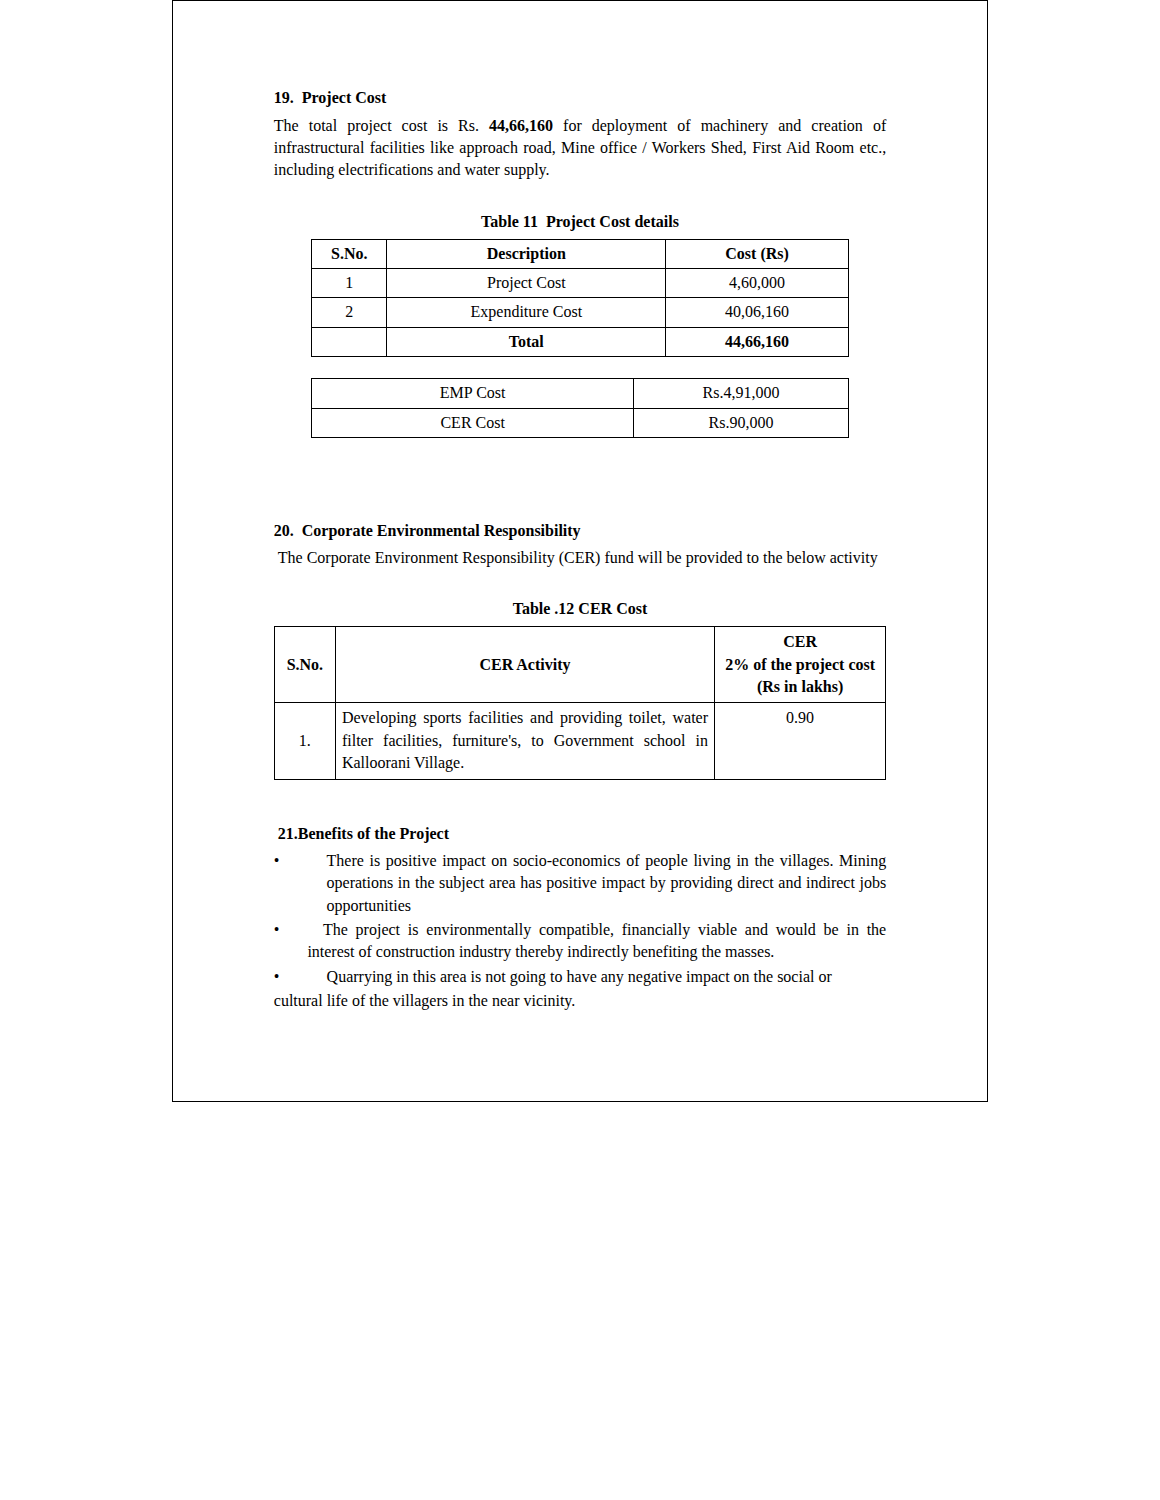19. Project Cost
The total project cost is Rs. 44,66,160 for deployment of machinery and creation of infrastructural facilities like approach road, Mine office / Workers Shed, First Aid Room etc., including electrifications and water supply.
Table 11 Project Cost details
| S.No. | Description | Cost (Rs) |
| --- | --- | --- |
| 1 | Project Cost | 4,60,000 |
| 2 | Expenditure Cost | 40,06,160 |
| | Total | 44,66,160 |
| EMP Cost | Rs.4,91,000 |
| CER Cost | Rs.90,000 |
20. Corporate Environmental Responsibility
The Corporate Environment Responsibility (CER) fund will be provided to the below activity
Table .12 CER Cost
| S.No. | CER Activity | CER 2% of the project cost (Rs in lakhs) |
| --- | --- | --- |
| 1. | Developing sports facilities and providing toilet, water filter facilities, furniture's, to Government school in Kalloorani Village. | 0.90 |
21.Benefits of the Project
There is positive impact on socio-economics of people living in the villages. Mining operations in the subject area has positive impact by providing direct and indirect jobs opportunities
The project is environmentally compatible, financially viable and would be in the interest of construction industry thereby indirectly benefiting the masses.
Quarrying in this area is not going to have any negative impact on the social or
cultural life of the villagers in the near vicinity.